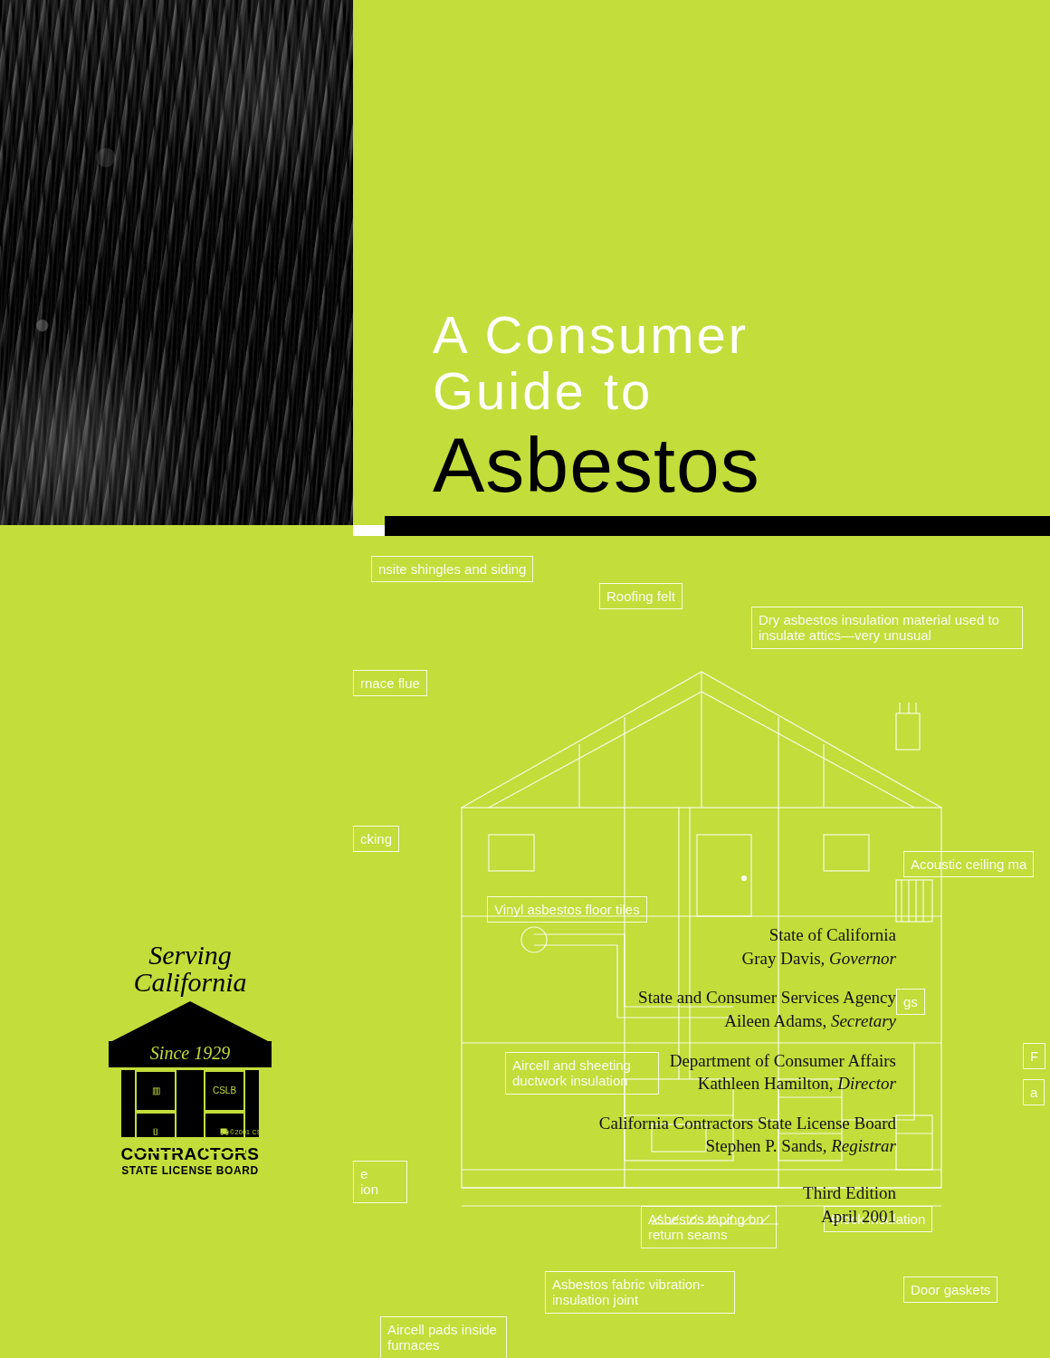A Consumer
Guide to Asbestos
nsite shingles and siding Roofing felt Dry asbestos insulation material used to insulate attics—very unusual rnace flue cking Acoustic ceiling ma Vinyl asbestos floor tiles gs F a Aircell and sheeting ductwork insulation e
ion Asbestos taping on return seams Block insulation Asbestos fabric vibration-insulation joint Door gaskets Aircell pads inside furnaces
State of California
Gray Davis, Governor
State and Consumer Services Agency
Aileen Adams, Secretary
Department of Consumer Affairs
Kathleen Hamilton, Director
California Contractors State License Board
Stephen P. Sands, Registrar
Third Edition
April 2001
Serving
California
Since 1929
▥
CSLB
⌷
⛟
©2001 CSLB
CONTRACTORSSTATE LICENSE BOARD